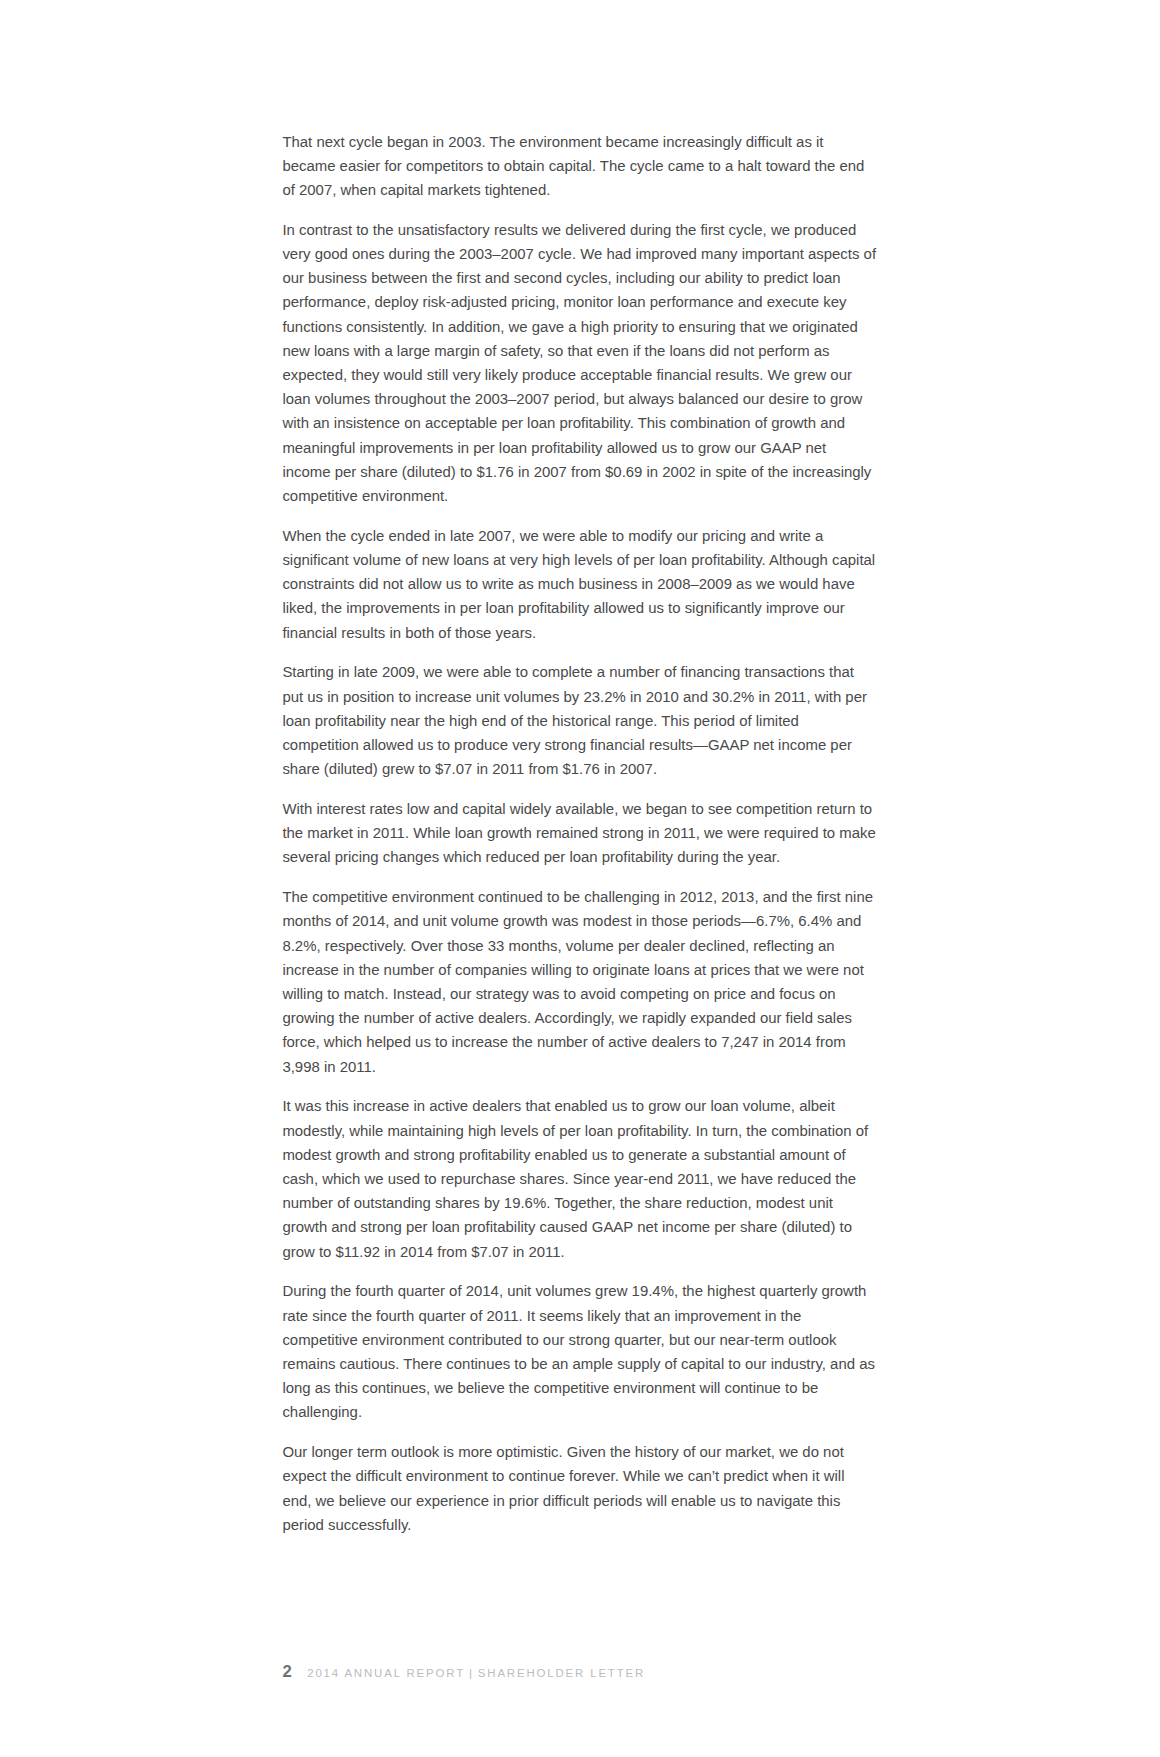That next cycle began in 2003. The environment became increasingly difficult as it became easier for competitors to obtain capital. The cycle came to a halt toward the end of 2007, when capital markets tightened.
In contrast to the unsatisfactory results we delivered during the first cycle, we produced very good ones during the 2003–2007 cycle. We had improved many important aspects of our business between the first and second cycles, including our ability to predict loan performance, deploy risk-adjusted pricing, monitor loan performance and execute key functions consistently. In addition, we gave a high priority to ensuring that we originated new loans with a large margin of safety, so that even if the loans did not perform as expected, they would still very likely produce acceptable financial results. We grew our loan volumes throughout the 2003–2007 period, but always balanced our desire to grow with an insistence on acceptable per loan profitability. This combination of growth and meaningful improvements in per loan profitability allowed us to grow our GAAP net income per share (diluted) to $1.76 in 2007 from $0.69 in 2002 in spite of the increasingly competitive environment.
When the cycle ended in late 2007, we were able to modify our pricing and write a significant volume of new loans at very high levels of per loan profitability. Although capital constraints did not allow us to write as much business in 2008–2009 as we would have liked, the improvements in per loan profitability allowed us to significantly improve our financial results in both of those years.
Starting in late 2009, we were able to complete a number of financing transactions that put us in position to increase unit volumes by 23.2% in 2010 and 30.2% in 2011, with per loan profitability near the high end of the historical range. This period of limited competition allowed us to produce very strong financial results—GAAP net income per share (diluted) grew to $7.07 in 2011 from $1.76 in 2007.
With interest rates low and capital widely available, we began to see competition return to the market in 2011. While loan growth remained strong in 2011, we were required to make several pricing changes which reduced per loan profitability during the year.
The competitive environment continued to be challenging in 2012, 2013, and the first nine months of 2014, and unit volume growth was modest in those periods—6.7%, 6.4% and 8.2%, respectively. Over those 33 months, volume per dealer declined, reflecting an increase in the number of companies willing to originate loans at prices that we were not willing to match. Instead, our strategy was to avoid competing on price and focus on growing the number of active dealers. Accordingly, we rapidly expanded our field sales force, which helped us to increase the number of active dealers to 7,247 in 2014 from 3,998 in 2011.
It was this increase in active dealers that enabled us to grow our loan volume, albeit modestly, while maintaining high levels of per loan profitability. In turn, the combination of modest growth and strong profitability enabled us to generate a substantial amount of cash, which we used to repurchase shares. Since year-end 2011, we have reduced the number of outstanding shares by 19.6%. Together, the share reduction, modest unit growth and strong per loan profitability caused GAAP net income per share (diluted) to grow to $11.92 in 2014 from $7.07 in 2011.
During the fourth quarter of 2014, unit volumes grew 19.4%, the highest quarterly growth rate since the fourth quarter of 2011. It seems likely that an improvement in the competitive environment contributed to our strong quarter, but our near-term outlook remains cautious. There continues to be an ample supply of capital to our industry, and as long as this continues, we believe the competitive environment will continue to be challenging.
Our longer term outlook is more optimistic. Given the history of our market, we do not expect the difficult environment to continue forever. While we can’t predict when it will end, we believe our experience in prior difficult periods will enable us to navigate this period successfully.
2 2014 Annual Report|Shareholder Letter